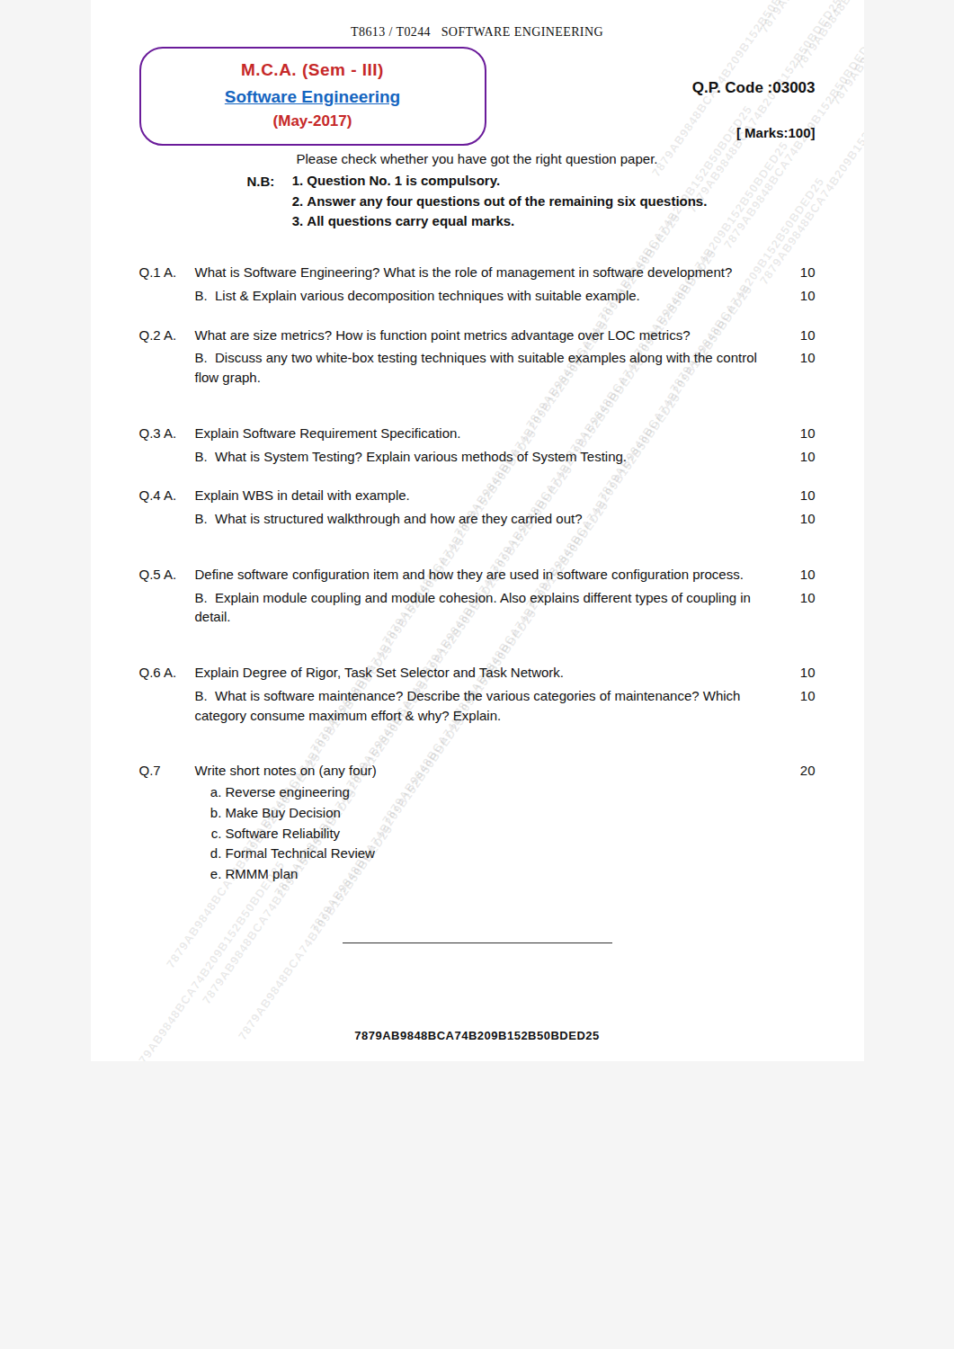7879AB9848BCA74B209B152B50BDED25 7879AB9848BCA74B209B152B50BDED25 7879AB9848BCA74B209B152B50BDED25 7879AB9848BCA74B209B152B50BDED25 7879AB9848BCA74B209B152B50BDED25 7879AB9848BCA74B209B152B50BDED25 7879AB9848BCA74B209B152B50BDED25 7879AB9848BCA74B209B152B50BDED25 7879AB9848BCA74B209B152B50BDED25 7879AB9848BCA74B209B152B50BDED25 7879AB9848BCA74B209B152B50BDED25 7879AB9848BCA74B209B152B50BDED25 7879AB9848BCA74B209B152B50BDED25 7879AB9848BCA74B209B152B50BDED25 7879AB9848BCA74B209B152B50BDED25 7879AB9848BCA74B209B152B50BDED25 7879AB9848BCA74B209B152B50BDED25 7879AB9848BCA74B209B152B50BDED25 7879AB9848BCA74B209B152B50BDED25 7879AB9848BCA74B209B152B50BDED25 7879AB9848BCA74B209B152B50BDED25 7879AB9848BCA74B209B152B50BDED25 7879AB9848BCA74B209B152B50BDED25 7879AB9848BCA74B209B152B50BDED25 7879AB9848BCA74B209B152B50BDED25 7879AB9848BCA74B209B152B50BDED25 7879AB9848BCA74B209B152B50BDED25 7879AB9848BCA74B209B152B50BDED25 7879AB9848BCA74B209B152B50BDED25 7879AB9848BCA74B209B152B50BDED25 7879AB9848BCA74B209B152B50BDED25
T8613 / T0244 SOFTWARE ENGINEERING
M.C.A. (Sem - III)
Software Engineering
(May-2017)
Q.P. Code :03003
[ Marks:100]
Please check whether you have got the right question paper.
N.B:
Question No. 1 is compulsory.
Answer any four questions out of the remaining six questions.
All questions carry equal marks.
| Q.1 A. | What is Software Engineering? What is the role of management in software development? | 10 |
| | B. List & Explain various decomposition techniques with suitable example. | 10 |
| Q.2 A. | What are size metrics? How is function point metrics advantage over LOC metrics? | 10 |
| | B. Discuss any two white-box testing techniques with suitable examples along with the control flow graph. | 10 |
| Q.3 A. | Explain Software Requirement Specification. | 10 |
| | B. What is System Testing? Explain various methods of System Testing. | 10 |
| Q.4 A. | Explain WBS in detail with example. | 10 |
| | B. What is structured walkthrough and how are they carried out? | 10 |
| Q.5 A. | Define software configuration item and how they are used in software configuration process. | 10 |
| | B. Explain module coupling and module cohesion. Also explains different types of coupling in detail. | 10 |
| Q.6 A. | Explain Degree of Rigor, Task Set Selector and Task Network. | 10 |
| | B. What is software maintenance? Describe the various categories of maintenance? Which category consume maximum effort & why? Explain. | 10 |
| Q.7 | Write short notes on (any four) Reverse engineering Make Buy Decision Software Reliability Formal Technical Review RMMM plan | 20 |
7879AB9848BCA74B209B152B50BDED25